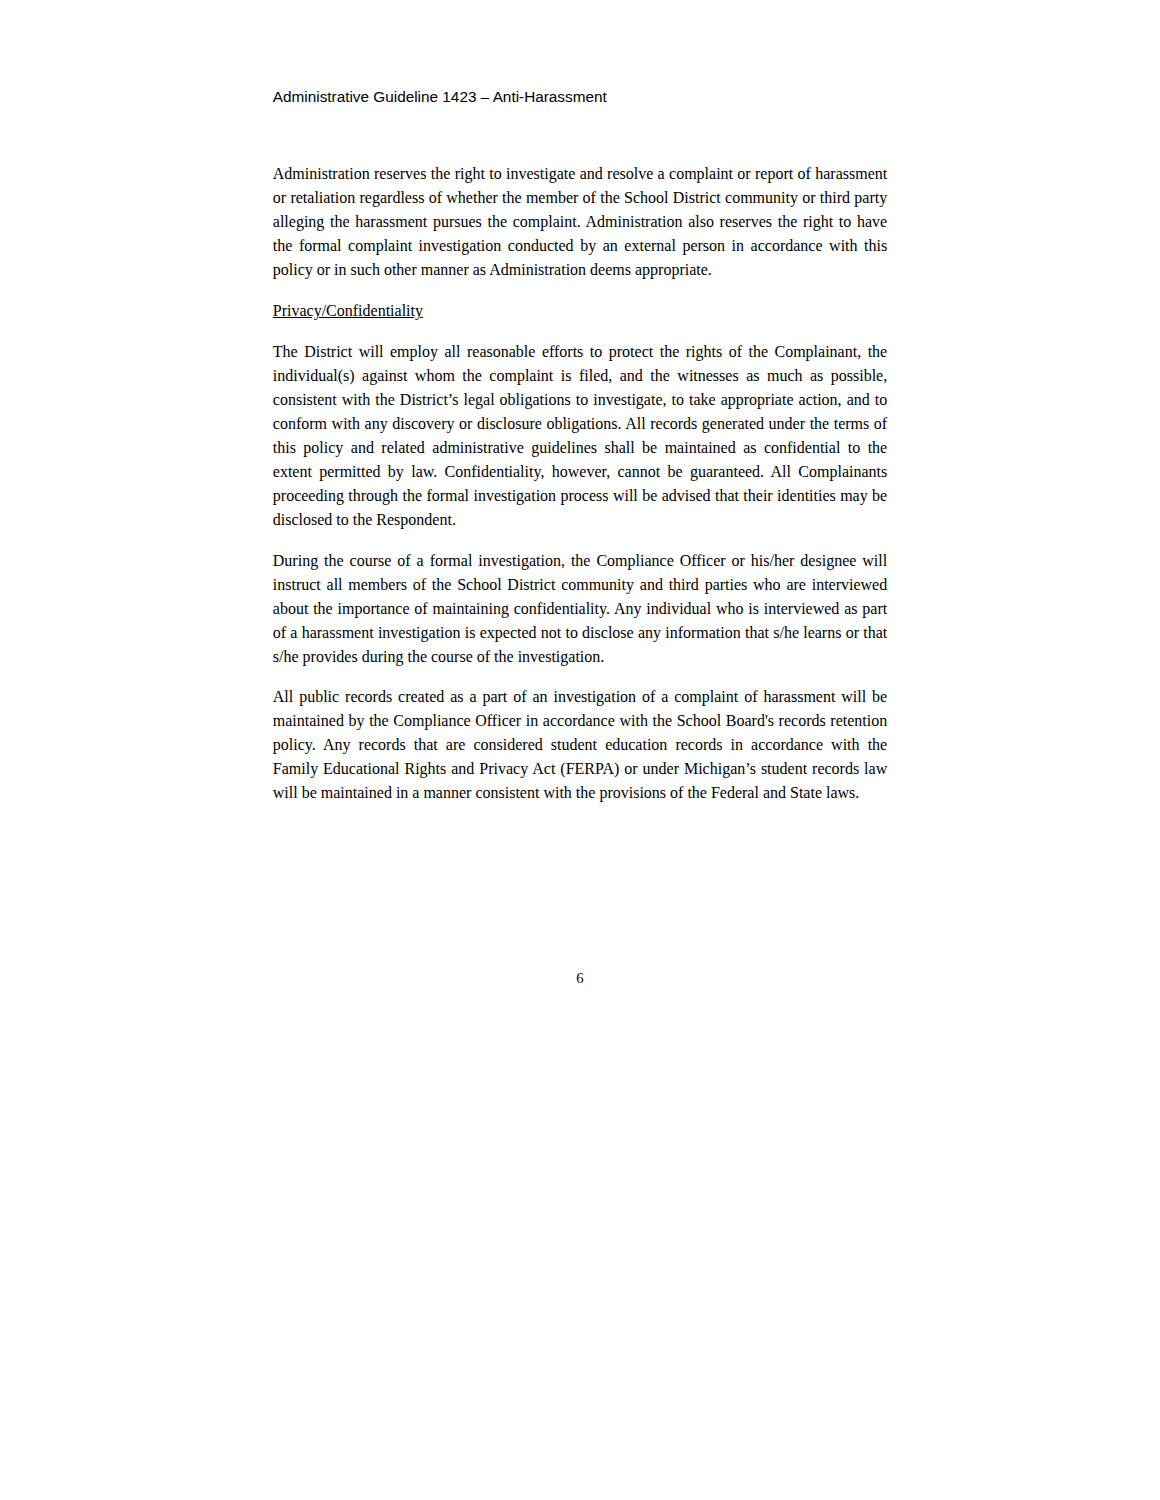Administrative Guideline 1423 – Anti-Harassment
Administration reserves the right to investigate and resolve a complaint or report of harassment or retaliation regardless of whether the member of the School District community or third party alleging the harassment pursues the complaint. Administration also reserves the right to have the formal complaint investigation conducted by an external person in accordance with this policy or in such other manner as Administration deems appropriate.
Privacy/Confidentiality
The District will employ all reasonable efforts to protect the rights of the Complainant, the individual(s) against whom the complaint is filed, and the witnesses as much as possible, consistent with the District’s legal obligations to investigate, to take appropriate action, and to conform with any discovery or disclosure obligations. All records generated under the terms of this policy and related administrative guidelines shall be maintained as confidential to the extent permitted by law. Confidentiality, however, cannot be guaranteed. All Complainants proceeding through the formal investigation process will be advised that their identities may be disclosed to the Respondent.
During the course of a formal investigation, the Compliance Officer or his/her designee will instruct all members of the School District community and third parties who are interviewed about the importance of maintaining confidentiality. Any individual who is interviewed as part of a harassment investigation is expected not to disclose any information that s/he learns or that s/he provides during the course of the investigation.
All public records created as a part of an investigation of a complaint of harassment will be maintained by the Compliance Officer in accordance with the School Board's records retention policy. Any records that are considered student education records in accordance with the Family Educational Rights and Privacy Act (FERPA) or under Michigan’s student records law will be maintained in a manner consistent with the provisions of the Federal and State laws.
6